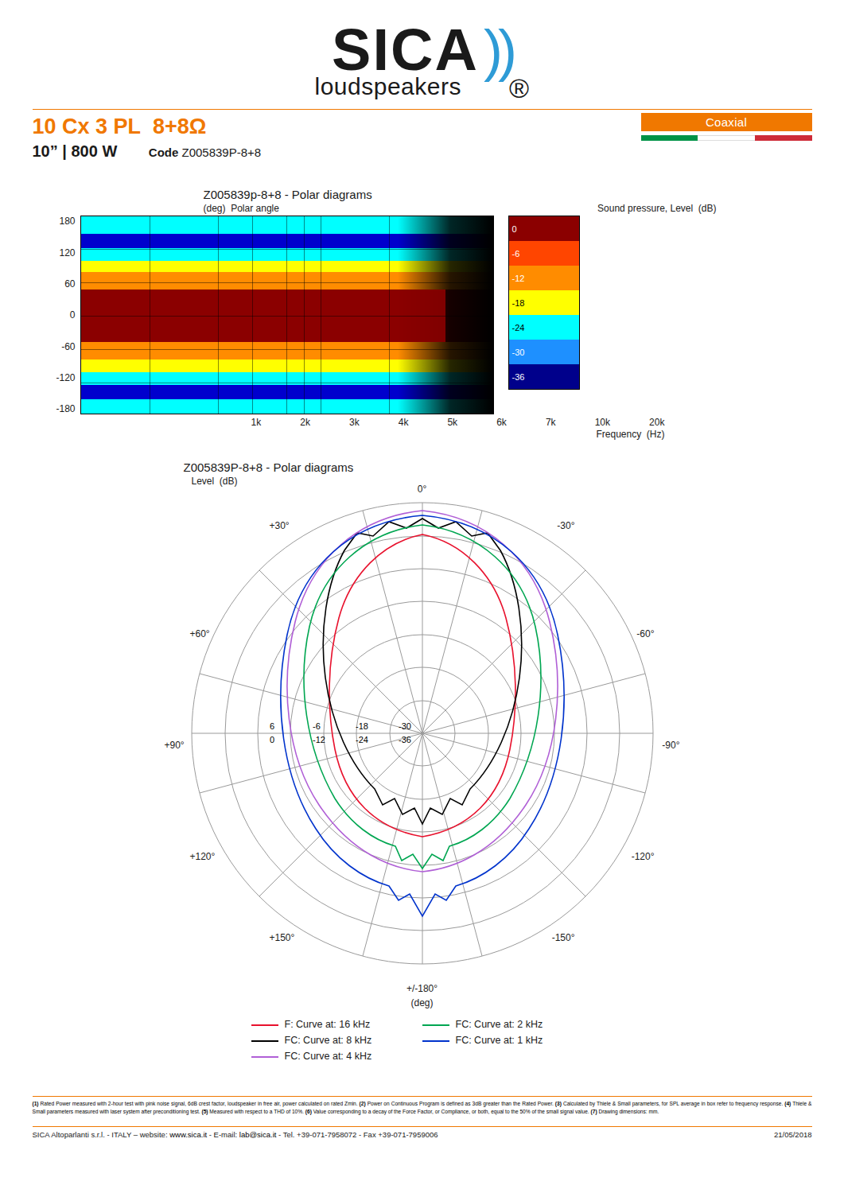SICA))
loudspeakers®
10 Cx 3 PL 8+8Ω
10” | 800 W Code Z005839P-8+8
Coaxial
Z005839p-8+8 - Polar diagrams
(deg) Polar angle Sound pressure, Level (dB)
180 120 60 0 -60 -120 -180
0
-6
-12
-18
-24
-30
-36
1k 2k 3k 4k 5k 6k 7k 10k 20k
Frequency (Hz)
Z005839P-8+8 - Polar diagrams
Level (dB)
0° +30° -30° +60° -60° +90° -90° +120° -120° +150° -150° +/-180° (deg) 6 0 -6 -12 -18 -24 -30 -36
| F: Curve at: 16 kHz | FC: Curve at: 2 kHz |
| FC: Curve at: 8 kHz | FC: Curve at: 1 kHz |
| FC: Curve at: 4 kHz | |
(1) Rated Power measured with 2-hour test with pink noise signal, 6dB crest factor, loudspeaker in free air, power calculated on rated Zmin. (2) Power on Continuous Program is defined as 3dB greater than the Rated Power. (3) Calculated by Thiele & Small parameters, for SPL average in box refer to frequency response. (4) Thiele & Small parameters measured with laser system after preconditioning test. (5) Measured with respect to a THD of 10%. (6) Value corresponding to a decay of the Force Factor, or Compliance, or both, equal to the 50% of the small signal value. (7) Drawing dimensions: mm.
SICA Altoparlanti s.r.l. - ITALY – website: www.sica.it - E-mail: lab@sica.it - Tel. +39-071-7958072 - Fax +39-071-7959006 21/05/2018